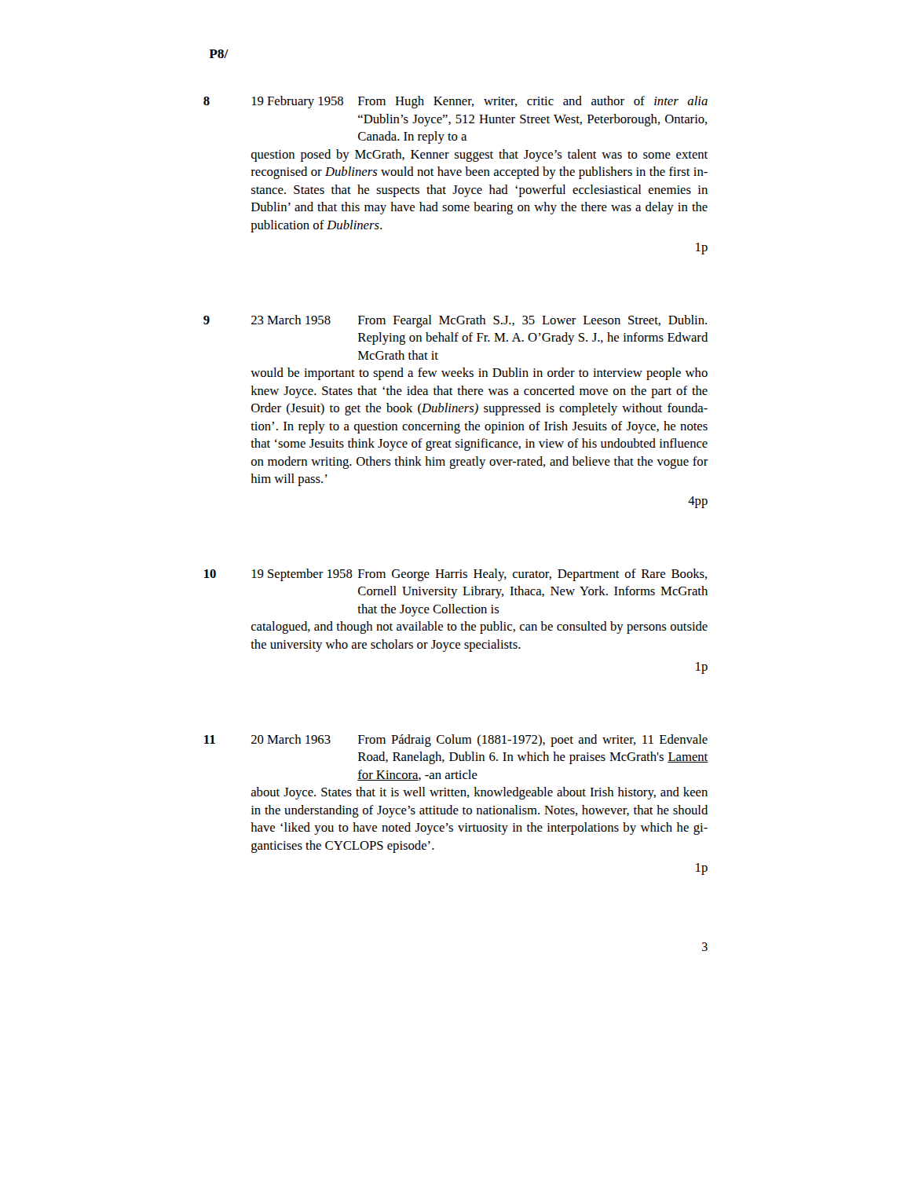P8/
8
19 February 1958
From Hugh Kenner, writer, critic and author of inter alia “Dublin’s Joyce”, 512 Hunter Street West, Peterborough, Ontario, Canada. In reply to a question posed by McGrath, Kenner suggest that Joyce’s talent was to some extent recognised or Dubliners would not have been accepted by the publishers in the first instance. States that he suspects that Joyce had ‘powerful ecclesiastical enemies in Dublin’ and that this may have had some bearing on why the there was a delay in the publication of Dubliners.
1p
9
23 March 1958
From Feargal McGrath S.J., 35 Lower Leeson Street, Dublin. Replying on behalf of Fr. M. A. O’Grady S. J., he informs Edward McGrath that it would be important to spend a few weeks in Dublin in order to interview people who knew Joyce. States that ‘the idea that there was a concerted move on the part of the Order (Jesuit) to get the book (Dubliners) suppressed is completely without foundation’. In reply to a question concerning the opinion of Irish Jesuits of Joyce, he notes that ‘some Jesuits think Joyce of great significance, in view of his undoubted influence on modern writing. Others think him greatly over-rated, and believe that the vogue for him will pass.’
4pp
10
19 September 1958
From George Harris Healy, curator, Department of Rare Books, Cornell University Library, Ithaca, New York. Informs McGrath that the Joyce Collection is catalogued, and though not available to the public, can be consulted by persons outside the university who are scholars or Joyce specialists.
1p
11
20 March 1963
From Pádraig Colum (1881-1972), poet and writer, 11 Edenvale Road, Ranelagh, Dublin 6. In which he praises McGrath's Lament for Kincora, -an article about Joyce. States that it is well written, knowledgeable about Irish history, and keen in the understanding of Joyce’s attitude to nationalism. Notes, however, that he should have ‘liked you to have noted Joyce’s virtuosity in the interpolations by which he giganticises the CYCLOPS episode’.
1p
3